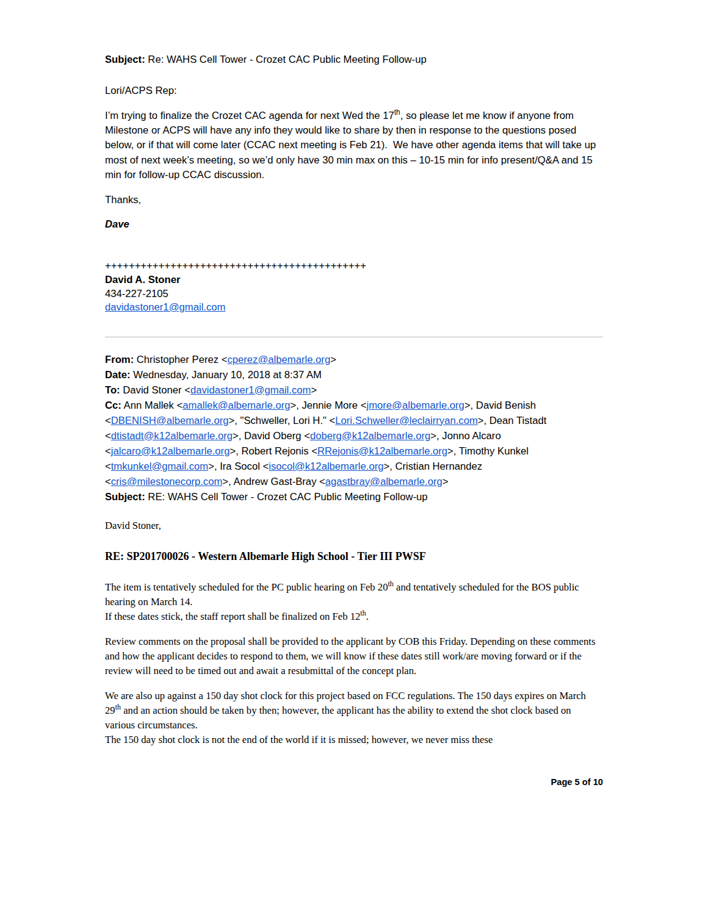Subject: Re: WAHS Cell Tower - Crozet CAC Public Meeting Follow-up
Lori/ACPS Rep:
I’m trying to finalize the Crozet CAC agenda for next Wed the 17th, so please let me know if anyone from Milestone or ACPS will have any info they would like to share by then in response to the questions posed below, or if that will come later (CCAC next meeting is Feb 21). We have other agenda items that will take up most of next week’s meeting, so we’d only have 30 min max on this – 10-15 min for info present/Q&A and 15 min for follow-up CCAC discussion.
Thanks,
Dave
++++++++++++++++++++++++++++++++++++++++++++
David A. Stoner
434-227-2105
davidastoner1@gmail.com
From: Christopher Perez <cperez@albemarle.org>
Date: Wednesday, January 10, 2018 at 8:37 AM
To: David Stoner <davidastoner1@gmail.com>
Cc: Ann Mallek <amallek@albemarle.org>, Jennie More <jmore@albemarle.org>, David Benish <DBENISH@albemarle.org>, "Schweller, Lori H." <Lori.Schweller@leclairryan.com>, Dean Tistadt <dtistadt@k12albemarle.org>, David Oberg <doberg@k12albemarle.org>, Jonno Alcaro <jalcaro@k12albemarle.org>, Robert Rejonis <RRejonis@k12albemarle.org>, Timothy Kunkel <tmkunkel@gmail.com>, Ira Socol <isocol@k12albemarle.org>, Cristian Hernandez <cris@milestonecorp.com>, Andrew Gast-Bray <agastbray@albemarle.org>
Subject: RE: WAHS Cell Tower - Crozet CAC Public Meeting Follow-up
David Stoner,
RE: SP201700026 - Western Albemarle High School - Tier III PWSF
The item is tentatively scheduled for the PC public hearing on Feb 20th and tentatively scheduled for the BOS public hearing on March 14.
If these dates stick, the staff report shall be finalized on Feb 12th.
Review comments on the proposal shall be provided to the applicant by COB this Friday. Depending on these comments and how the applicant decides to respond to them, we will know if these dates still work/are moving forward or if the review will need to be timed out and await a resubmittal of the concept plan.
We are also up against a 150 day shot clock for this project based on FCC regulations. The 150 days expires on March 29th and an action should be taken by then; however, the applicant has the ability to extend the shot clock based on various circumstances.
The 150 day shot clock is not the end of the world if it is missed; however, we never miss these
Page 5 of 10